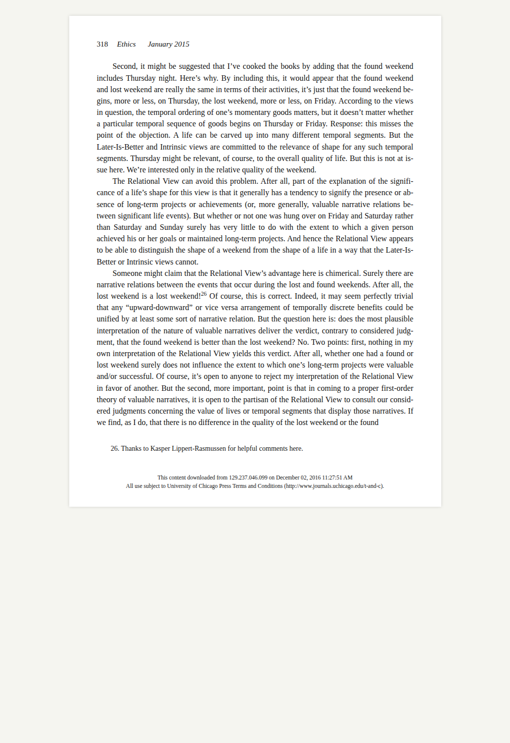318 Ethics January 2015
Second, it might be suggested that I’ve cooked the books by adding that the found weekend includes Thursday night. Here’s why. By including this, it would appear that the found weekend and lost weekend are really the same in terms of their activities, it’s just that the found weekend begins, more or less, on Thursday, the lost weekend, more or less, on Friday. According to the views in question, the temporal ordering of one’s momentary goods matters, but it doesn’t matter whether a particular temporal sequence of goods begins on Thursday or Friday. Response: this misses the point of the objection. A life can be carved up into many different temporal segments. But the Later-Is-Better and Intrinsic views are committed to the relevance of shape for any such temporal segments. Thursday might be relevant, of course, to the overall quality of life. But this is not at issue here. We’re interested only in the relative quality of the weekend.
The Relational View can avoid this problem. After all, part of the explanation of the significance of a life’s shape for this view is that it generally has a tendency to signify the presence or absence of long-term projects or achievements (or, more generally, valuable narrative relations between significant life events). But whether or not one was hung over on Friday and Saturday rather than Saturday and Sunday surely has very little to do with the extent to which a given person achieved his or her goals or maintained long-term projects. And hence the Relational View appears to be able to distinguish the shape of a weekend from the shape of a life in a way that the Later-Is-Better or Intrinsic views cannot.
Someone might claim that the Relational View’s advantage here is chimerical. Surely there are narrative relations between the events that occur during the lost and found weekends. After all, the lost weekend is a lost weekend!26 Of course, this is correct. Indeed, it may seem perfectly trivial that any “upward-downward” or vice versa arrangement of temporally discrete benefits could be unified by at least some sort of narrative relation. But the question here is: does the most plausible interpretation of the nature of valuable narratives deliver the verdict, contrary to considered judgment, that the found weekend is better than the lost weekend? No. Two points: first, nothing in my own interpretation of the Relational View yields this verdict. After all, whether one had a found or lost weekend surely does not influence the extent to which one’s long-term projects were valuable and/or successful. Of course, it’s open to anyone to reject my interpretation of the Relational View in favor of another. But the second, more important, point is that in coming to a proper first-order theory of valuable narratives, it is open to the partisan of the Relational View to consult our considered judgments concerning the value of lives or temporal segments that display those narratives. If we find, as I do, that there is no difference in the quality of the lost weekend or the found
26. Thanks to Kasper Lippert-Rasmussen for helpful comments here.
This content downloaded from 129.237.046.099 on December 02, 2016 11:27:51 AM
All use subject to University of Chicago Press Terms and Conditions (http://www.journals.uchicago.edu/t-and-c).